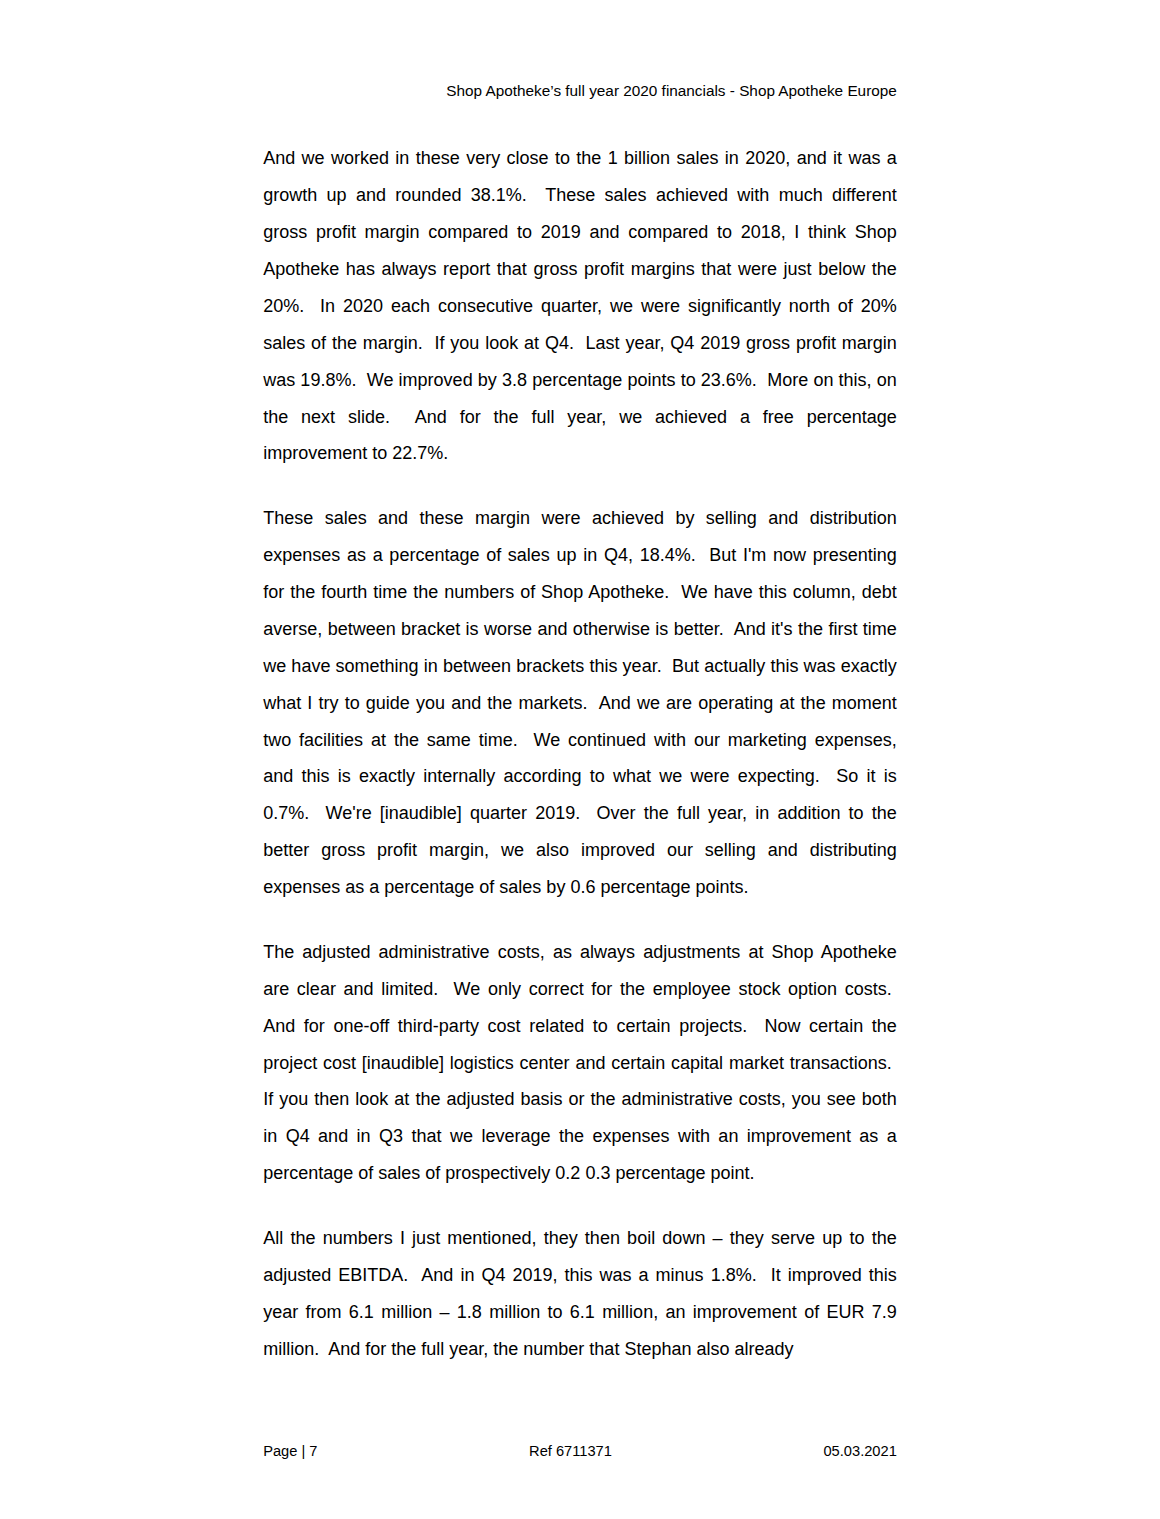Shop Apotheke’s full year 2020 financials - Shop Apotheke Europe
And we worked in these very close to the 1 billion sales in 2020, and it was a growth up and rounded 38.1%. These sales achieved with much different gross profit margin compared to 2019 and compared to 2018, I think Shop Apotheke has always report that gross profit margins that were just below the 20%. In 2020 each consecutive quarter, we were significantly north of 20% sales of the margin. If you look at Q4. Last year, Q4 2019 gross profit margin was 19.8%. We improved by 3.8 percentage points to 23.6%. More on this, on the next slide. And for the full year, we achieved a free percentage improvement to 22.7%.
These sales and these margin were achieved by selling and distribution expenses as a percentage of sales up in Q4, 18.4%. But I'm now presenting for the fourth time the numbers of Shop Apotheke. We have this column, debt averse, between bracket is worse and otherwise is better. And it's the first time we have something in between brackets this year. But actually this was exactly what I try to guide you and the markets. And we are operating at the moment two facilities at the same time. We continued with our marketing expenses, and this is exactly internally according to what we were expecting. So it is 0.7%. We're [inaudible] quarter 2019. Over the full year, in addition to the better gross profit margin, we also improved our selling and distributing expenses as a percentage of sales by 0.6 percentage points.
The adjusted administrative costs, as always adjustments at Shop Apotheke are clear and limited. We only correct for the employee stock option costs. And for one-off third-party cost related to certain projects. Now certain the project cost [inaudible] logistics center and certain capital market transactions. If you then look at the adjusted basis or the administrative costs, you see both in Q4 and in Q3 that we leverage the expenses with an improvement as a percentage of sales of prospectively 0.2 0.3 percentage point.
All the numbers I just mentioned, they then boil down – they serve up to the adjusted EBITDA. And in Q4 2019, this was a minus 1.8%. It improved this year from 6.1 million – 1.8 million to 6.1 million, an improvement of EUR 7.9 million. And for the full year, the number that Stephan also already
Page | 7
Ref 6711371
05.03.2021